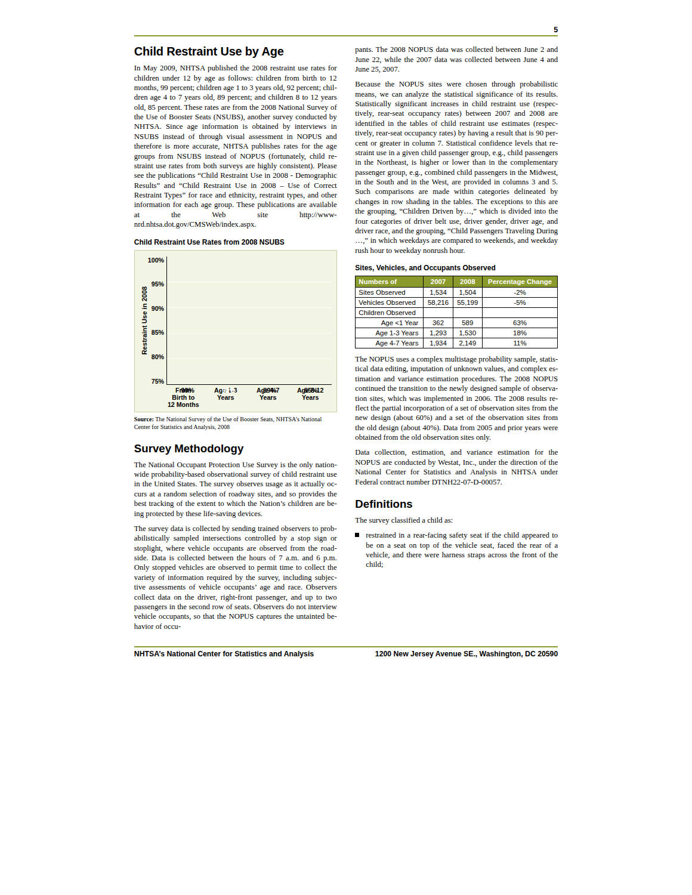5
Child Restraint Use by Age
In May 2009, NHTSA published the 2008 restraint use rates for children under 12 by age as follows: children from birth to 12 months, 99 percent; children age 1 to 3 years old, 92 percent; children age 4 to 7 years old, 89 percent; and children 8 to 12 years old, 85 percent. These rates are from the 2008 National Survey of the Use of Booster Seats (NSUBS), another survey conducted by NHTSA. Since age information is obtained by interviews in NSUBS instead of through visual assessment in NOPUS and therefore is more accurate, NHTSA publishes rates for the age groups from NSUBS instead of NOPUS (fortunately, child restraint use rates from both surveys are highly consistent). Please see the publications “Child Restraint Use in 2008 - Demographic Results” and “Child Restraint Use in 2008 – Use of Correct Restraint Types” for race and ethnicity, restraint types, and other information for each age group. These publications are available at the Web site http://www-nrd.nhtsa.dot.gov/CMSWeb/index.aspx.
Child Restraint Use Rates from 2008 NSUBS
Restraint Use in 2008
100%
95%
90%
85%
80%
75%
99%
92%
89%
85%
From Birth to
12 Months
Age 1-3
Years
Age 4-7
Years
Age 8-12
Years
Source: The National Survey of the Use of Booster Seats, NHTSA’s National Center for Statistics and Analysis, 2008
Survey Methodology
The National Occupant Protection Use Survey is the only nationwide probability-based observational survey of child restraint use in the United States. The survey observes usage as it actually occurs at a random selection of roadway sites, and so provides the best tracking of the extent to which the Nation’s children are being protected by these life-saving devices.
The survey data is collected by sending trained observers to probabilistically sampled intersections controlled by a stop sign or stoplight, where vehicle occupants are observed from the roadside. Data is collected between the hours of 7 a.m. and 6 p.m. Only stopped vehicles are observed to permit time to collect the variety of information required by the survey, including subjective assessments of vehicle occupants’ age and race. Observers collect data on the driver, right-front passenger, and up to two passengers in the second row of seats. Observers do not interview vehicle occupants, so that the NOPUS captures the untainted behavior of occu-
pants. The 2008 NOPUS data was collected between June 2 and June 22, while the 2007 data was collected between June 4 and June 25, 2007.
Because the NOPUS sites were chosen through probabilistic means, we can analyze the statistical significance of its results. Statistically significant increases in child restraint use (respectively, rear-seat occupancy rates) between 2007 and 2008 are identified in the tables of child restraint use estimates (respectively, rear-seat occupancy rates) by having a result that is 90 percent or greater in column 7. Statistical confidence levels that restraint use in a given child passenger group, e.g., child passengers in the Northeast, is higher or lower than in the complementary passenger group, e.g., combined child passengers in the Midwest, in the South and in the West, are provided in columns 3 and 5. Such comparisons are made within categories delineated by changes in row shading in the tables. The exceptions to this are the grouping, “Children Driven by…,” which is divided into the four categories of driver belt use, driver gender, driver age, and driver race, and the grouping, “Child Passengers Traveling During …,” in which weekdays are compared to weekends, and weekday rush hour to weekday nonrush hour.
Sites, Vehicles, and Occupants Observed
| Numbers of | 2007 | 2008 | Percentage Change |
| --- | --- | --- | --- |
| Sites Observed | 1,534 | 1,504 | -2% |
| Vehicles Observed | 58,216 | 55,199 | -5% |
| Children Observed | | | |
| Age <1 Year | 362 | 589 | 63% |
| Age 1-3 Years | 1,293 | 1,530 | 18% |
| Age 4-7 Years | 1,934 | 2,149 | 11% |
The NOPUS uses a complex multistage probability sample, statistical data editing, imputation of unknown values, and complex estimation and variance estimation procedures. The 2008 NOPUS continued the transition to the newly designed sample of observation sites, which was implemented in 2006. The 2008 results reflect the partial incorporation of a set of observation sites from the new design (about 60%) and a set of the observation sites from the old design (about 40%). Data from 2005 and prior years were obtained from the old observation sites only.
Data collection, estimation, and variance estimation for the NOPUS are conducted by Westat, Inc., under the direction of the National Center for Statistics and Analysis in NHTSA under Federal contract number DTNH22-07-D-00057.
Definitions
The survey classified a child as:
restrained in a rear-facing safety seat if the child appeared to be on a seat on top of the vehicle seat, faced the rear of a vehicle, and there were harness straps across the front of the child;
NHTSA’s National Center for Statistics and Analysis
1200 New Jersey Avenue SE., Washington, DC 20590